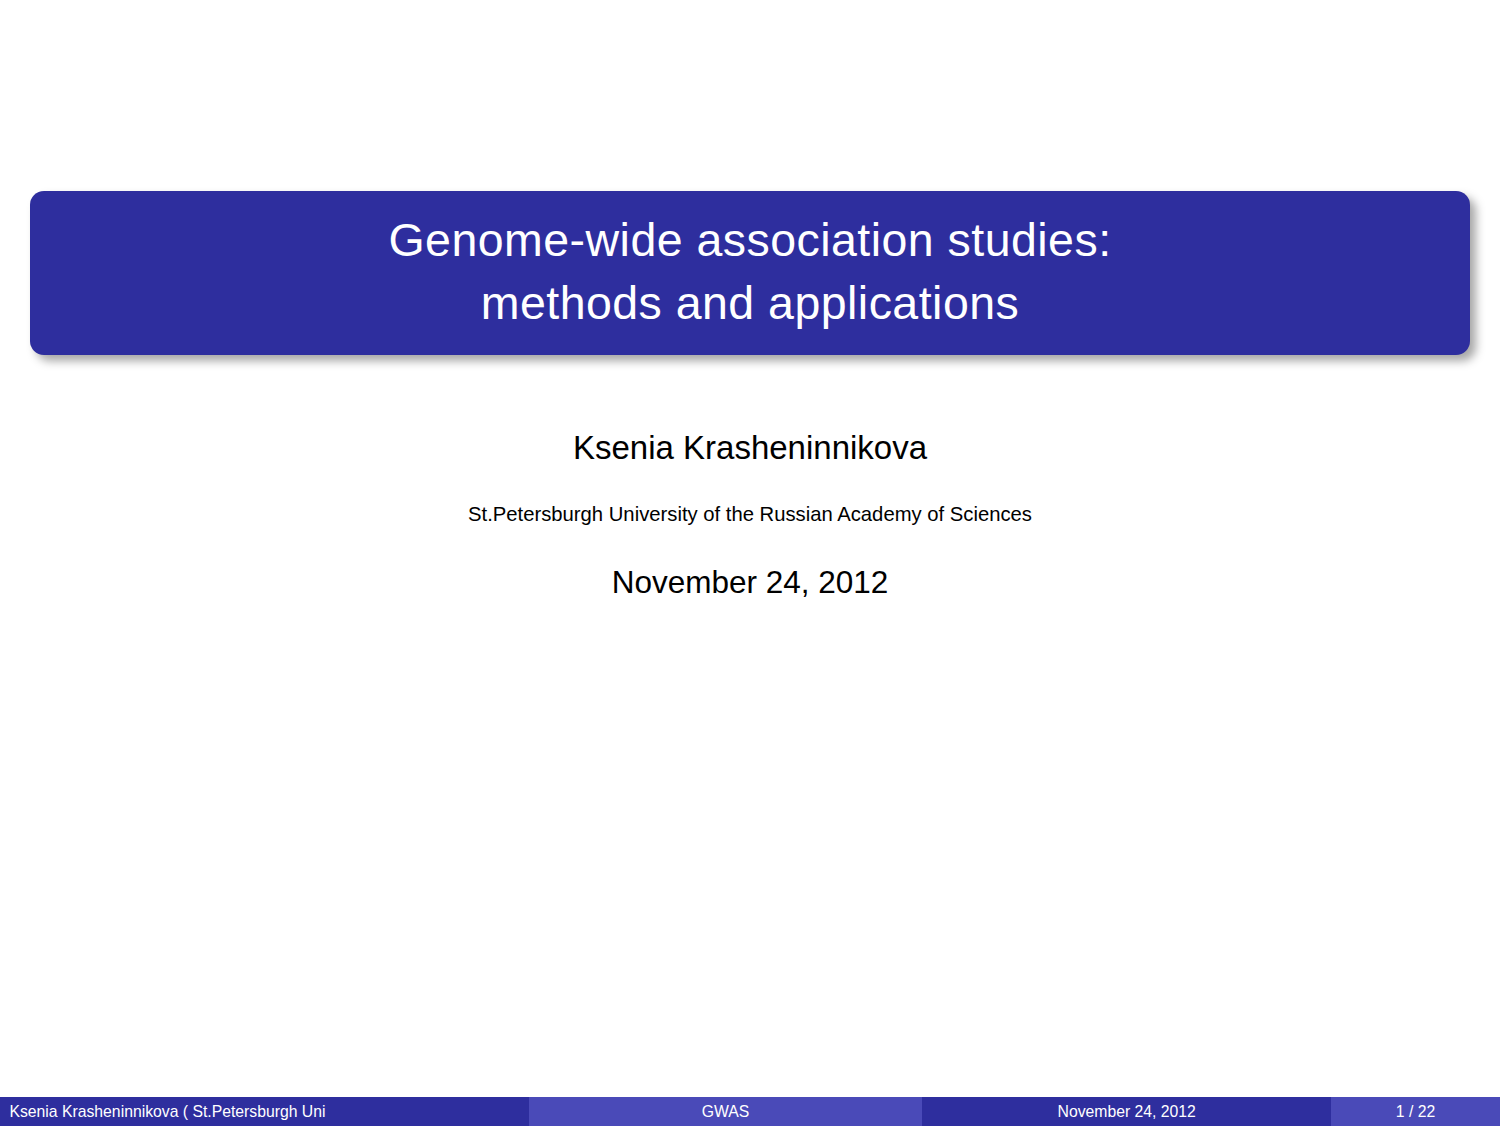Genome-wide association studies:
methods and applications
Ksenia Krasheninnikova
St.Petersburgh University of the Russian Academy of Sciences
November 24, 2012
Ksenia Krasheninnikova ( St.Petersburgh Uni
GWAS
November 24, 2012
1 / 22